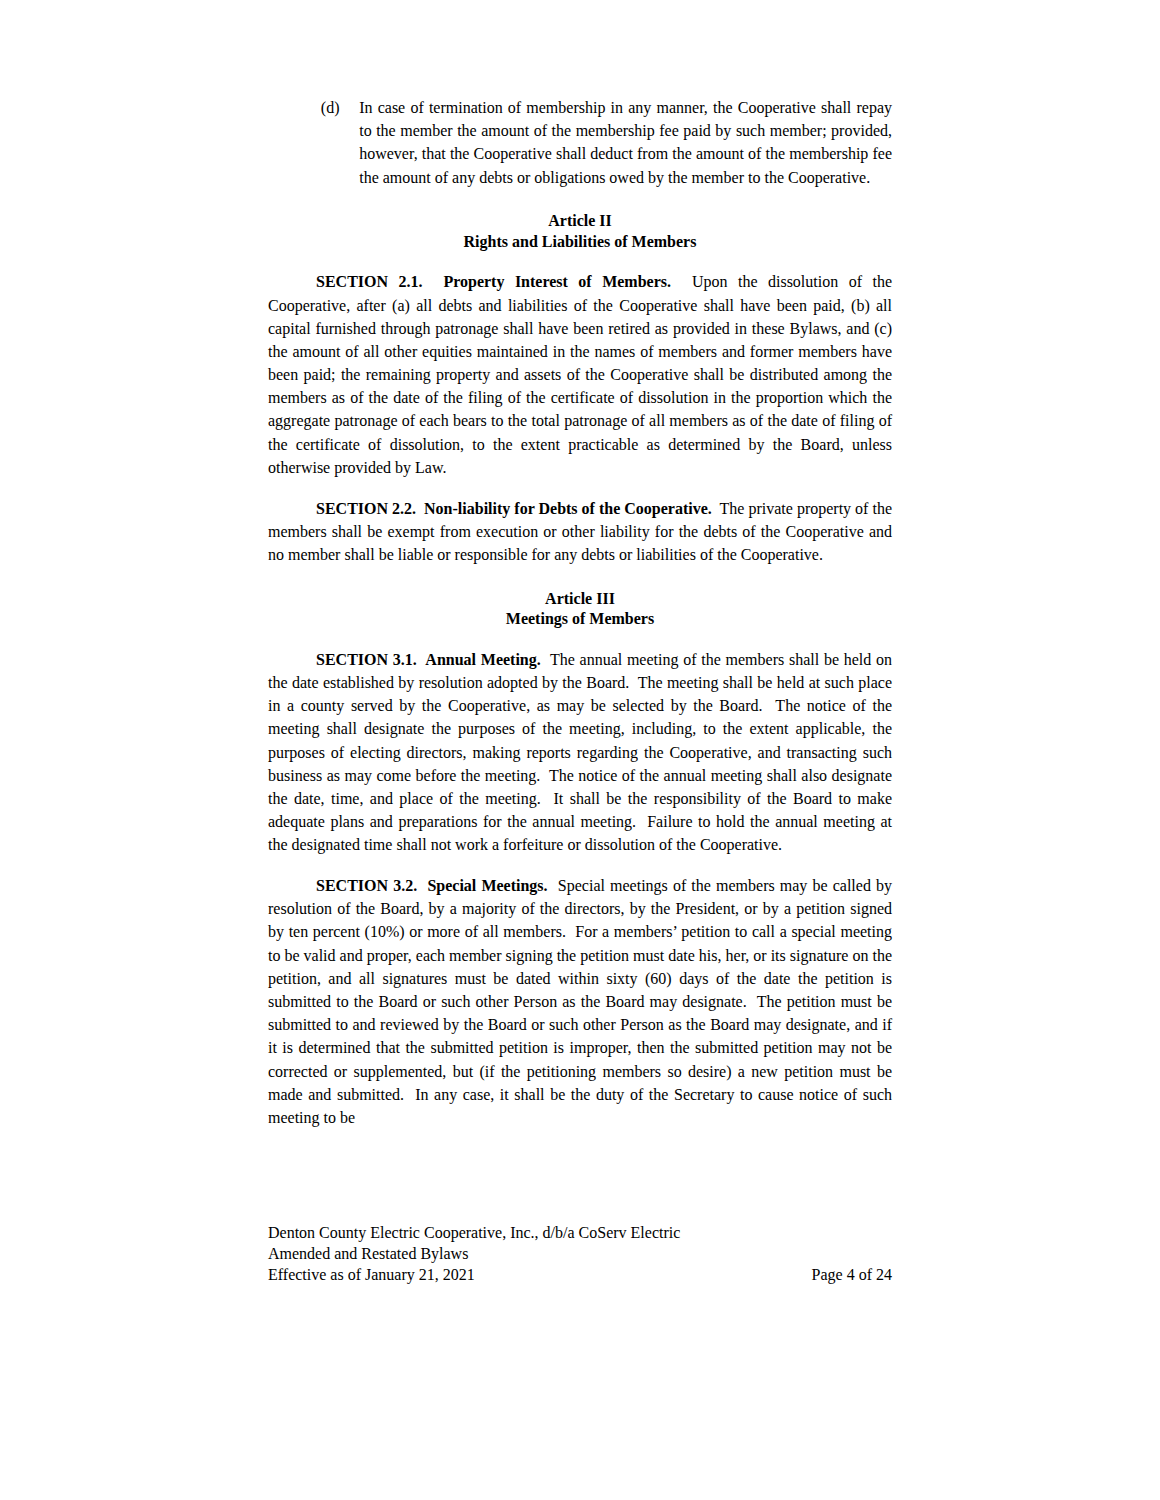(d)
In case of termination of membership in any manner, the Cooperative shall repay to the member the amount of the membership fee paid by such member; provided, however, that the Cooperative shall deduct from the amount of the membership fee the amount of any debts or obligations owed by the member to the Cooperative.
Article IIRights and Liabilities of Members
SECTION 2.1. Property Interest of Members. Upon the dissolution of the Cooperative, after (a) all debts and liabilities of the Cooperative shall have been paid, (b) all capital furnished through patronage shall have been retired as provided in these Bylaws, and (c) the amount of all other equities maintained in the names of members and former members have been paid; the remaining property and assets of the Cooperative shall be distributed among the members as of the date of the filing of the certificate of dissolution in the proportion which the aggregate patronage of each bears to the total patronage of all members as of the date of filing of the certificate of dissolution, to the extent practicable as determined by the Board, unless otherwise provided by Law.
SECTION 2.2. Non-liability for Debts of the Cooperative. The private property of the members shall be exempt from execution or other liability for the debts of the Cooperative and no member shall be liable or responsible for any debts or liabilities of the Cooperative.
Article IIIMeetings of Members
SECTION 3.1. Annual Meeting. The annual meeting of the members shall be held on the date established by resolution adopted by the Board. The meeting shall be held at such place in a county served by the Cooperative, as may be selected by the Board. The notice of the meeting shall designate the purposes of the meeting, including, to the extent applicable, the purposes of electing directors, making reports regarding the Cooperative, and transacting such business as may come before the meeting. The notice of the annual meeting shall also designate the date, time, and place of the meeting. It shall be the responsibility of the Board to make adequate plans and preparations for the annual meeting. Failure to hold the annual meeting at the designated time shall not work a forfeiture or dissolution of the Cooperative.
SECTION 3.2. Special Meetings. Special meetings of the members may be called by resolution of the Board, by a majority of the directors, by the President, or by a petition signed by ten percent (10%) or more of all members. For a members’ petition to call a special meeting to be valid and proper, each member signing the petition must date his, her, or its signature on the petition, and all signatures must be dated within sixty (60) days of the date the petition is submitted to the Board or such other Person as the Board may designate. The petition must be submitted to and reviewed by the Board or such other Person as the Board may designate, and if it is determined that the submitted petition is improper, then the submitted petition may not be corrected or supplemented, but (if the petitioning members so desire) a new petition must be made and submitted. In any case, it shall be the duty of the Secretary to cause notice of such meeting to be
Denton County Electric Cooperative, Inc., d/b/a CoServ Electric Amended and Restated Bylaws Effective as of January 21, 2021 Page 4 of 24